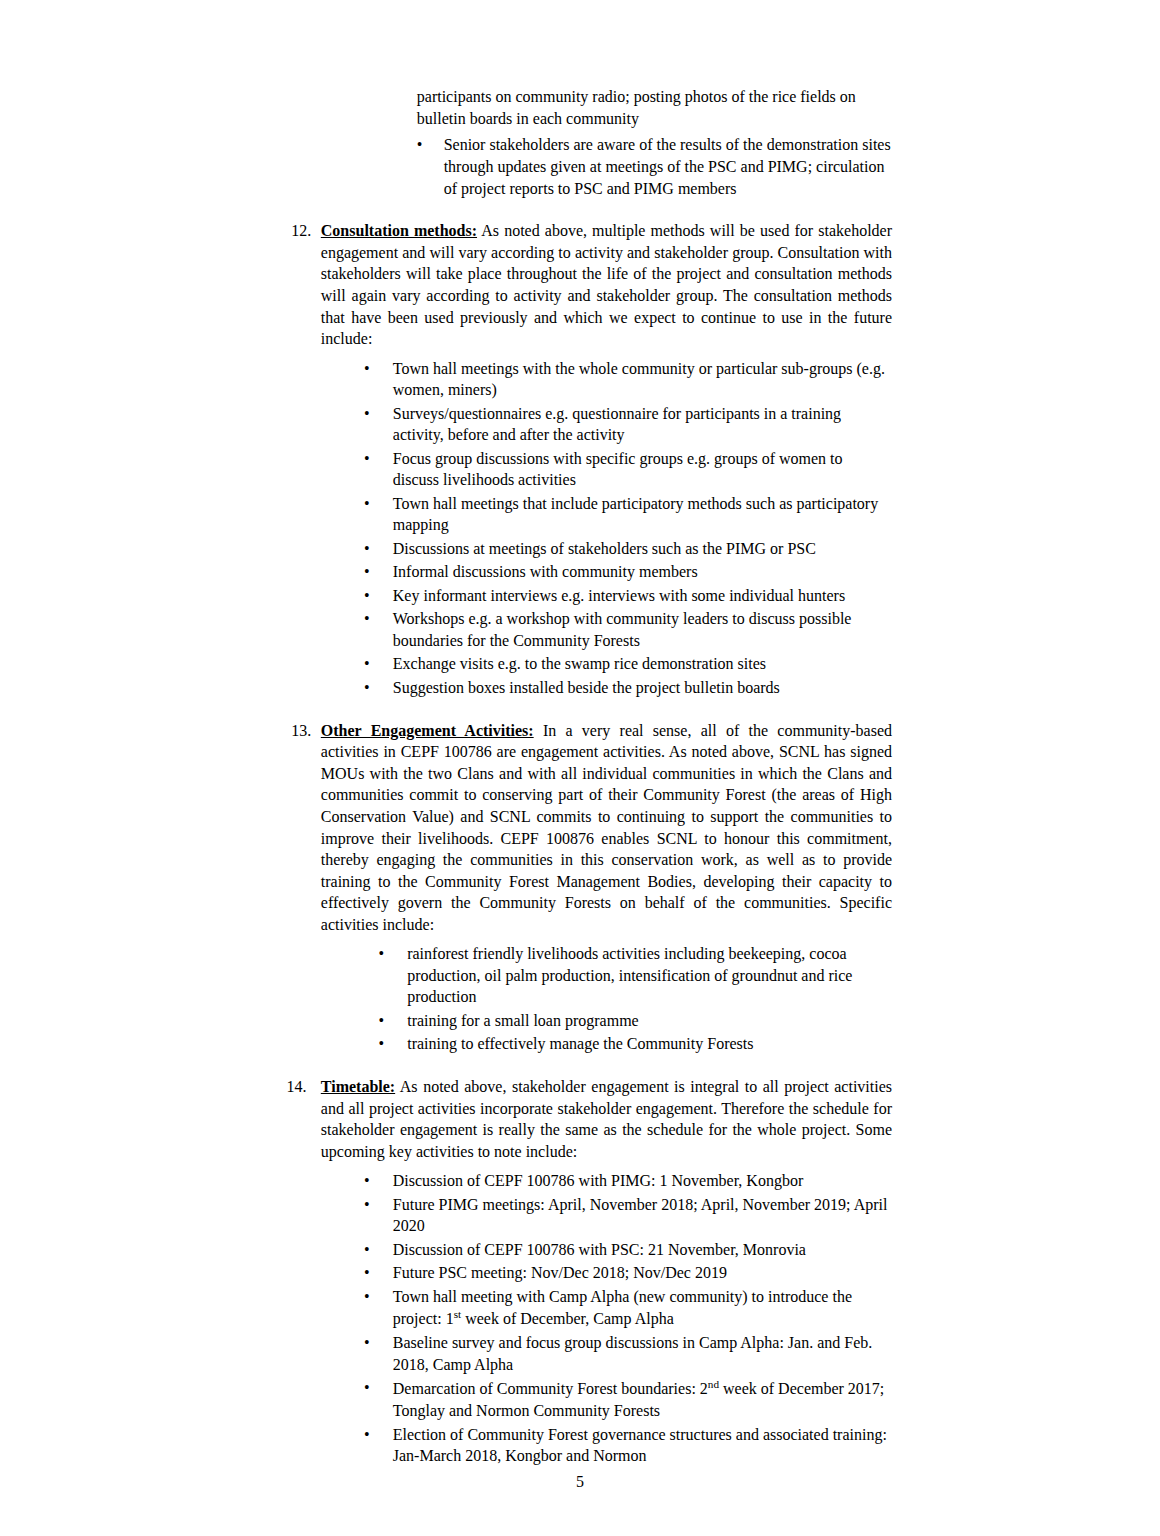participants on community radio; posting photos of the rice fields on bulletin boards in each community
Senior stakeholders are aware of the results of the demonstration sites through updates given at meetings of the PSC and PIMG; circulation of project reports to PSC and PIMG members
Consultation methods: As noted above, multiple methods will be used for stakeholder engagement and will vary according to activity and stakeholder group. Consultation with stakeholders will take place throughout the life of the project and consultation methods will again vary according to activity and stakeholder group. The consultation methods that have been used previously and which we expect to continue to use in the future include:
Town hall meetings with the whole community or particular sub-groups (e.g. women, miners)
Surveys/questionnaires e.g. questionnaire for participants in a training activity, before and after the activity
Focus group discussions with specific groups e.g. groups of women to discuss livelihoods activities
Town hall meetings that include participatory methods such as participatory mapping
Discussions at meetings of stakeholders such as the PIMG or PSC
Informal discussions with community members
Key informant interviews e.g. interviews with some individual hunters
Workshops e.g. a workshop with community leaders to discuss possible boundaries for the Community Forests
Exchange visits e.g. to the swamp rice demonstration sites
Suggestion boxes installed beside the project bulletin boards
Other Engagement Activities: In a very real sense, all of the community-based activities in CEPF 100786 are engagement activities. As noted above, SCNL has signed MOUs with the two Clans and with all individual communities in which the Clans and communities commit to conserving part of their Community Forest (the areas of High Conservation Value) and SCNL commits to continuing to support the communities to improve their livelihoods. CEPF 100876 enables SCNL to honour this commitment, thereby engaging the communities in this conservation work, as well as to provide training to the Community Forest Management Bodies, developing their capacity to effectively govern the Community Forests on behalf of the communities. Specific activities include:
rainforest friendly livelihoods activities including beekeeping, cocoa production, oil palm production, intensification of groundnut and rice production
training for a small loan programme
training to effectively manage the Community Forests
Timetable: As noted above, stakeholder engagement is integral to all project activities and all project activities incorporate stakeholder engagement. Therefore the schedule for stakeholder engagement is really the same as the schedule for the whole project. Some upcoming key activities to note include:
Discussion of CEPF 100786 with PIMG: 1 November, Kongbor
Future PIMG meetings: April, November 2018; April, November 2019; April 2020
Discussion of CEPF 100786 with PSC: 21 November, Monrovia
Future PSC meeting: Nov/Dec 2018; Nov/Dec 2019
Town hall meeting with Camp Alpha (new community) to introduce the project: 1st week of December, Camp Alpha
Baseline survey and focus group discussions in Camp Alpha: Jan. and Feb. 2018, Camp Alpha
Demarcation of Community Forest boundaries: 2nd week of December 2017; Tonglay and Normon Community Forests
Election of Community Forest governance structures and associated training: Jan-March 2018, Kongbor and Normon
5